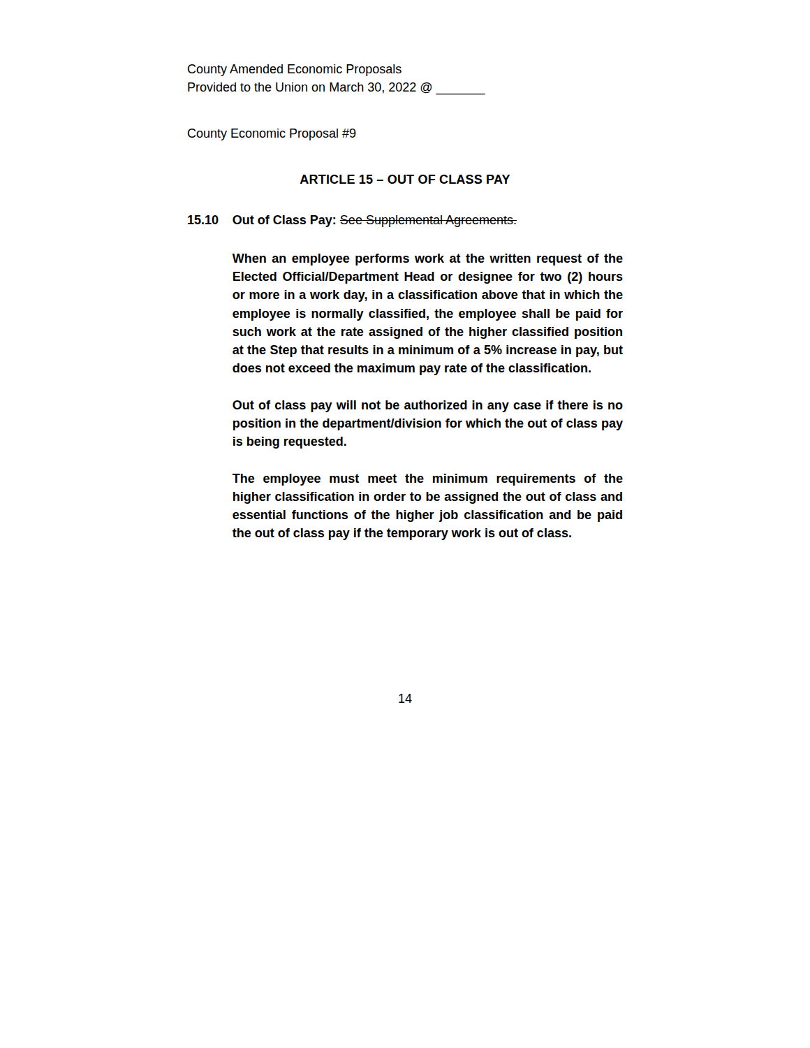County Amended Economic Proposals
Provided to the Union on March 30, 2022 @ _______
County Economic Proposal #9
ARTICLE 15 – OUT OF CLASS PAY
15.10
Out of Class Pay: See Supplemental Agreements.
When an employee performs work at the written request of the Elected Official/Department Head or designee for two (2) hours or more in a work day, in a classification above that in which the employee is normally classified, the employee shall be paid for such work at the rate assigned of the higher classified position at the Step that results in a minimum of a 5% increase in pay, but does not exceed the maximum pay rate of the classification.
Out of class pay will not be authorized in any case if there is no position in the department/division for which the out of class pay is being requested.
The employee must meet the minimum requirements of the higher classification in order to be assigned the out of class and essential functions of the higher job classification and be paid the out of class pay if the temporary work is out of class.
14